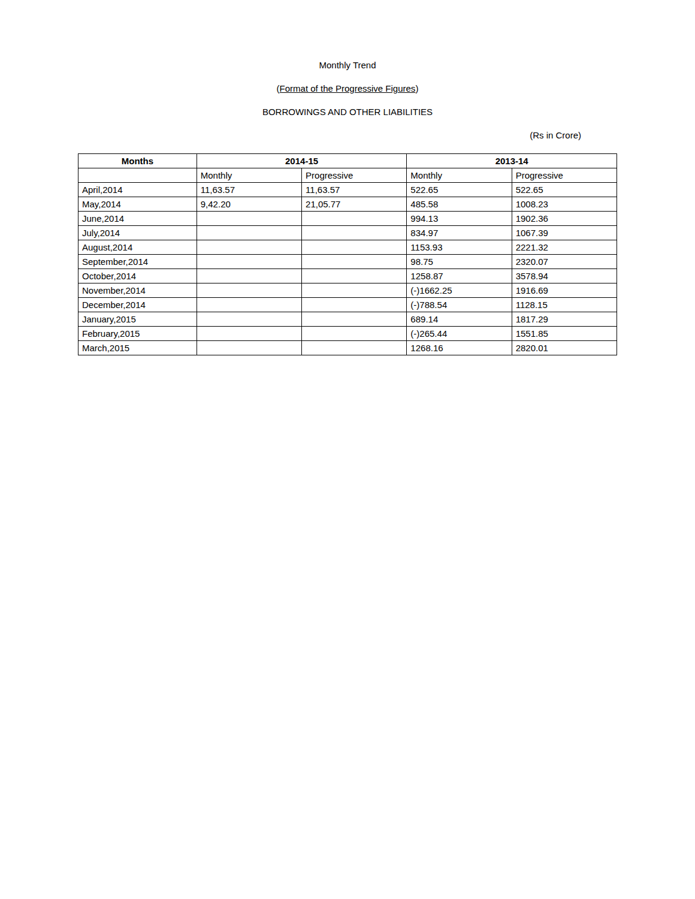Monthly Trend
(Format of the Progressive Figures)
BORROWINGS AND OTHER LIABILITIES
(Rs in Crore)
| Months | 2014-15 | 2013-14 |
| --- | --- | --- |
| | Monthly | Progressive | Monthly | Progressive |
| April,2014 | 11,63.57 | 11,63.57 | 522.65 | 522.65 |
| May,2014 | 9,42.20 | 21,05.77 | 485.58 | 1008.23 |
| June,2014 | | | 994.13 | 1902.36 |
| July,2014 | | | 834.97 | 1067.39 |
| August,2014 | | | 1153.93 | 2221.32 |
| September,2014 | | | 98.75 | 2320.07 |
| October,2014 | | | 1258.87 | 3578.94 |
| November,2014 | | | (-)1662.25 | 1916.69 |
| December,2014 | | | (-)788.54 | 1128.15 |
| January,2015 | | | 689.14 | 1817.29 |
| February,2015 | | | (-)265.44 | 1551.85 |
| March,2015 | | | 1268.16 | 2820.01 |